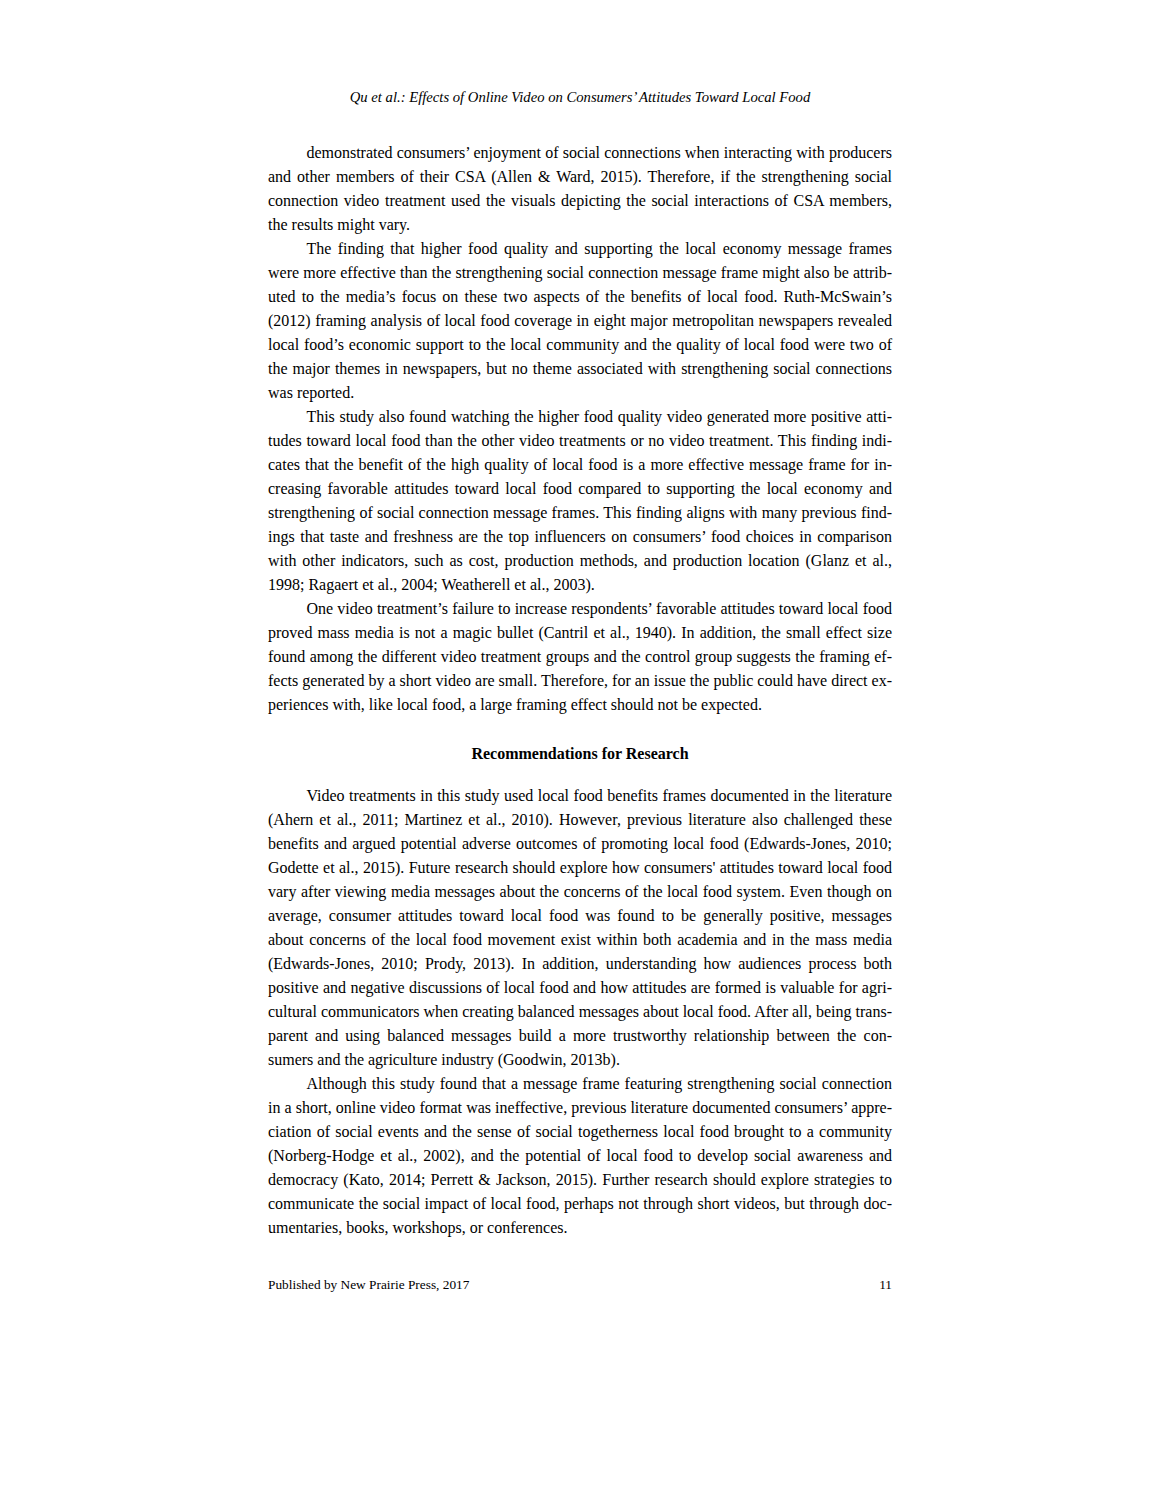Qu et al.: Effects of Online Video on Consumers’ Attitudes Toward Local Food
demonstrated consumers’ enjoyment of social connections when interacting with producers and other members of their CSA (Allen & Ward, 2015). Therefore, if the strengthening social connection video treatment used the visuals depicting the social interactions of CSA members, the results might vary.
The finding that higher food quality and supporting the local economy message frames were more effective than the strengthening social connection message frame might also be attributed to the media’s focus on these two aspects of the benefits of local food. Ruth-McSwain’s (2012) framing analysis of local food coverage in eight major metropolitan newspapers revealed local food’s economic support to the local community and the quality of local food were two of the major themes in newspapers, but no theme associated with strengthening social connections was reported.
This study also found watching the higher food quality video generated more positive attitudes toward local food than the other video treatments or no video treatment. This finding indicates that the benefit of the high quality of local food is a more effective message frame for increasing favorable attitudes toward local food compared to supporting the local economy and strengthening of social connection message frames. This finding aligns with many previous findings that taste and freshness are the top influencers on consumers’ food choices in comparison with other indicators, such as cost, production methods, and production location (Glanz et al., 1998; Ragaert et al., 2004; Weatherell et al., 2003).
One video treatment’s failure to increase respondents’ favorable attitudes toward local food proved mass media is not a magic bullet (Cantril et al., 1940). In addition, the small effect size found among the different video treatment groups and the control group suggests the framing effects generated by a short video are small. Therefore, for an issue the public could have direct experiences with, like local food, a large framing effect should not be expected.
Recommendations for Research
Video treatments in this study used local food benefits frames documented in the literature (Ahern et al., 2011; Martinez et al., 2010). However, previous literature also challenged these benefits and argued potential adverse outcomes of promoting local food (Edwards-Jones, 2010; Godette et al., 2015). Future research should explore how consumers' attitudes toward local food vary after viewing media messages about the concerns of the local food system. Even though on average, consumer attitudes toward local food was found to be generally positive, messages about concerns of the local food movement exist within both academia and in the mass media (Edwards-Jones, 2010; Prody, 2013). In addition, understanding how audiences process both positive and negative discussions of local food and how attitudes are formed is valuable for agricultural communicators when creating balanced messages about local food. After all, being transparent and using balanced messages build a more trustworthy relationship between the consumers and the agriculture industry (Goodwin, 2013b).
Although this study found that a message frame featuring strengthening social connection in a short, online video format was ineffective, previous literature documented consumers’ appreciation of social events and the sense of social togetherness local food brought to a community (Norberg-Hodge et al., 2002), and the potential of local food to develop social awareness and democracy (Kato, 2014; Perrett & Jackson, 2015). Further research should explore strategies to communicate the social impact of local food, perhaps not through short videos, but through documentaries, books, workshops, or conferences.
Published by New Prairie Press, 2017
11